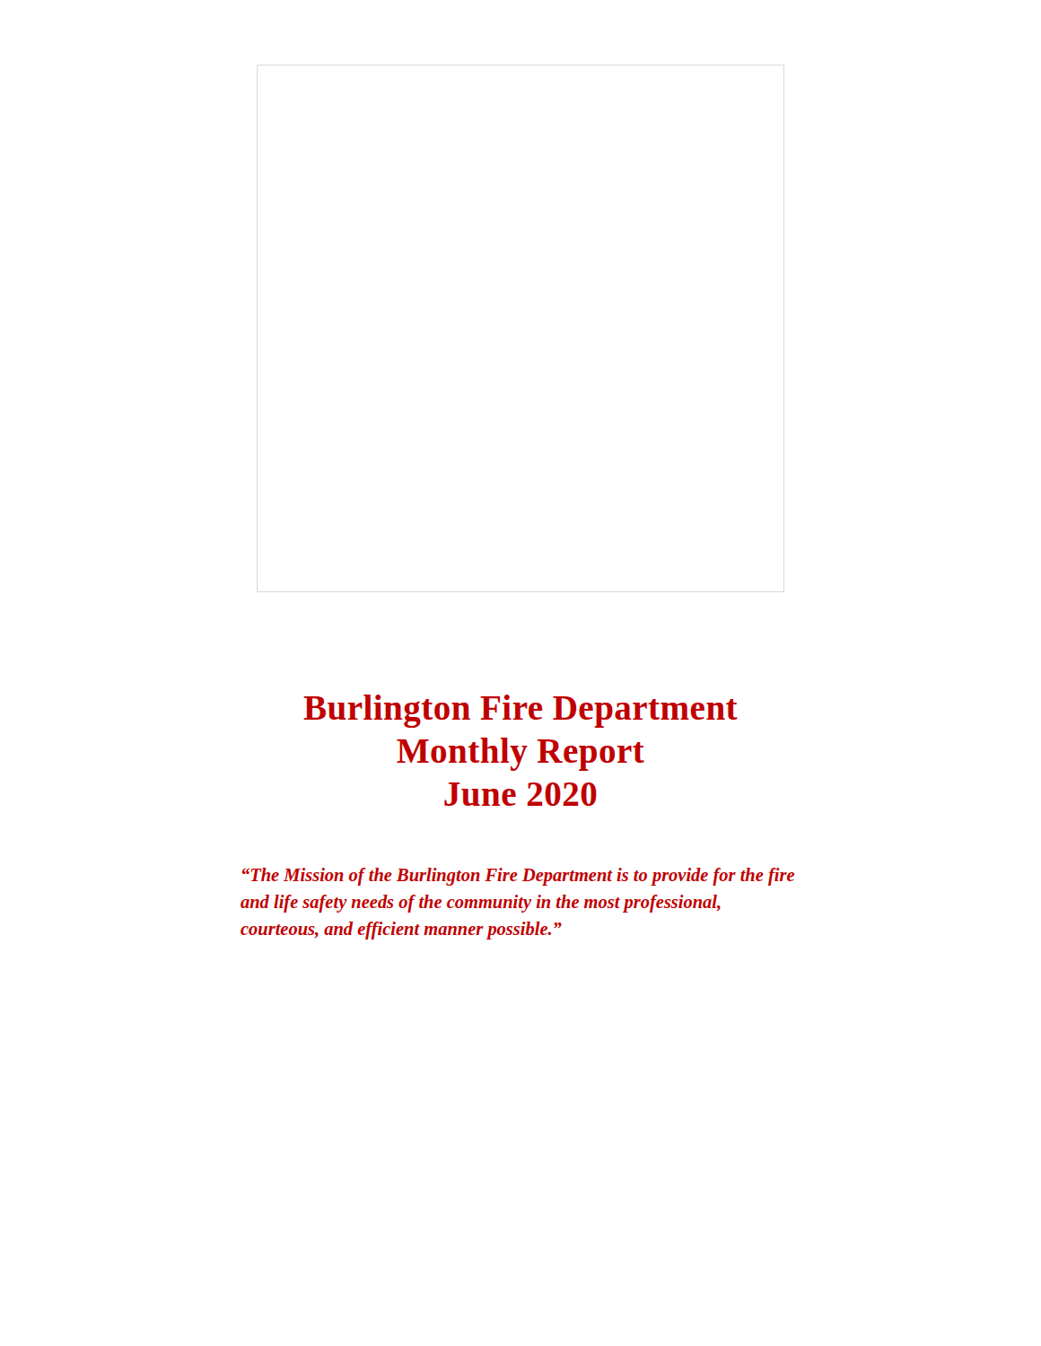Burlington Fire Department Monthly Report June 2020
“The Mission of the Burlington Fire Department is to provide for the fire and life safety needs of the community in the most professional, courteous, and efficient manner possible.”